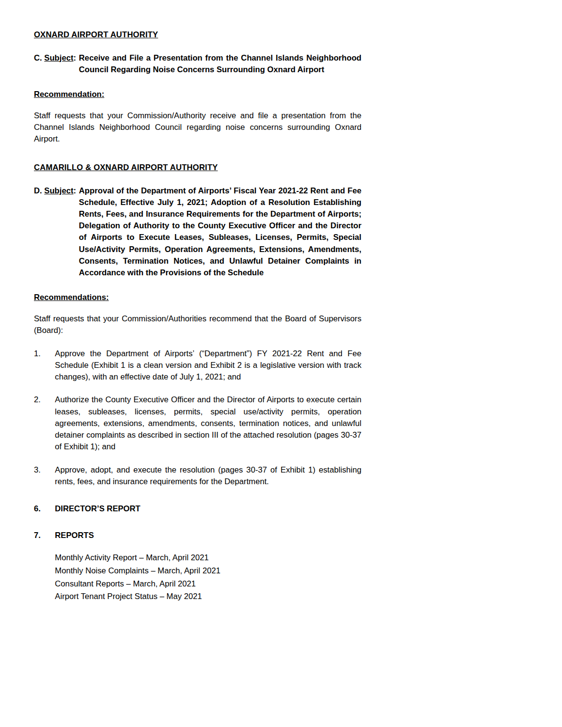OXNARD AIRPORT AUTHORITY
C. Subject:
Receive and File a Presentation from the Channel Islands Neighborhood Council Regarding Noise Concerns Surrounding Oxnard Airport
Recommendation:
Staff requests that your Commission/Authority receive and file a presentation from the Channel Islands Neighborhood Council regarding noise concerns surrounding Oxnard Airport.
CAMARILLO & OXNARD AIRPORT AUTHORITY
D. Subject:
Approval of the Department of Airports’ Fiscal Year 2021-22 Rent and Fee Schedule, Effective July 1, 2021; Adoption of a Resolution Establishing Rents, Fees, and Insurance Requirements for the Department of Airports; Delegation of Authority to the County Executive Officer and the Director of Airports to Execute Leases, Subleases, Licenses, Permits, Special Use/Activity Permits, Operation Agreements, Extensions, Amendments, Consents, Termination Notices, and Unlawful Detainer Complaints in Accordance with the Provisions of the Schedule
Recommendations:
Staff requests that your Commission/Authorities recommend that the Board of Supervisors (Board):
1. Approve the Department of Airports’ (“Department”) FY 2021-22 Rent and Fee Schedule (Exhibit 1 is a clean version and Exhibit 2 is a legislative version with track changes), with an effective date of July 1, 2021; and
2. Authorize the County Executive Officer and the Director of Airports to execute certain leases, subleases, licenses, permits, special use/activity permits, operation agreements, extensions, amendments, consents, termination notices, and unlawful detainer complaints as described in section III of the attached resolution (pages 30-37 of Exhibit 1); and
3. Approve, adopt, and execute the resolution (pages 30-37 of Exhibit 1) establishing rents, fees, and insurance requirements for the Department.
6. DIRECTOR’S REPORT
7. REPORTS
Monthly Activity Report – March, April 2021
Monthly Noise Complaints – March, April 2021
Consultant Reports – March, April 2021
Airport Tenant Project Status – May 2021